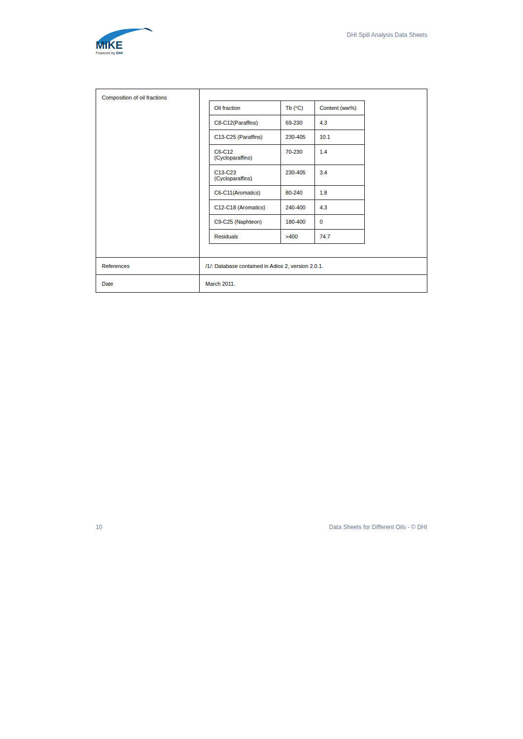MIKE
Powered by DHI
DHI Spill Analysis Data Sheets
| Composition of oil fractions | / Oil fraction / Tb (°C) / Content (ww%) / / C8-C12(Paraffins) / 69-230 / 4.3 / / C13-C25 (Paraffins) / 230-405 / 10.1 / / C6-C12 (Cycloparaffins) / 70-230 / 1.4 / / C13-C23 (Cycloparaffins) / 230-405 / 3.4 / / C6-C11(Aromatics) / 80-240 / 1.8 / / C12-C18 (Aromatics) / 240-400 / 4.3 / / C9-C25 (Naphteon) / 180-400 / 0 / / Residuals / >400 / 74.7 / |
| References | /1/: Database contained in Adios 2, version 2.0.1. |
| Date | March 2011. |
10
Data Sheets for Different Oils - © DHI